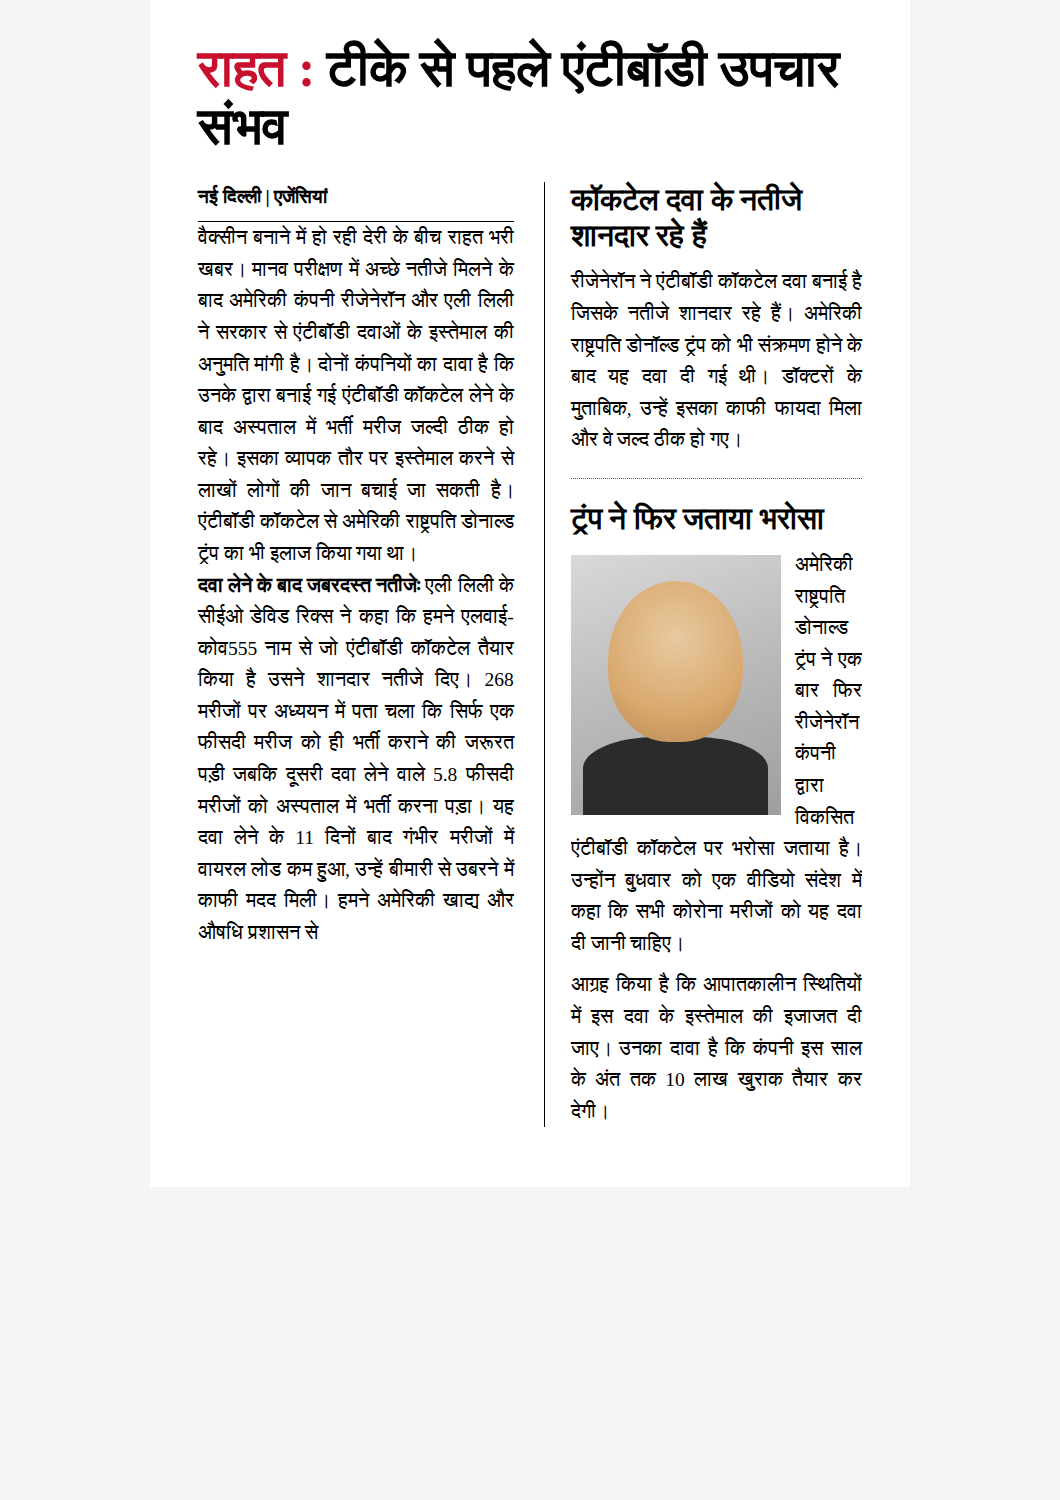राहत : टीके से पहले एंटीबॉडी उपचार संभव
नई दिल्ली | एजेंसियां
वैक्सीन बनाने में हो रही देरी के बीच राहत भरी खबर। मानव परीक्षण में अच्छे नतीजे मिलने के बाद अमेरिकी कंपनी रीजेनेरॉन और एली लिली ने सरकार से एंटीबॉडी दवाओं के इस्तेमाल की अनुमति मांगी है। दोनों कंपनियों का दावा है कि उनके द्वारा बनाई गई एंटीबॉडी कॉकटेल लेने के बाद अस्पताल में भर्ती मरीज जल्दी ठीक हो रहे। इसका व्यापक तौर पर इस्तेमाल करने से लाखों लोगों की जान बचाई जा सकती है। एंटीबॉडी कॉकटेल से अमेरिकी राष्ट्रपति डोनाल्ड ट्रंप का भी इलाज किया गया था।
दवा लेने के बाद जबरदस्त नतीजेः एली लिली के सीईओ डेविड रिक्स ने कहा कि हमने एलवाई-कोव555 नाम से जो एंटीबॉडी कॉकटेल तैयार किया है उसने शानदार नतीजे दिए। 268 मरीजों पर अध्ययन में पता चला कि सिर्फ एक फीसदी मरीज को ही भर्ती कराने की जरूरत पड़ी जबकि दूसरी दवा लेने वाले 5.8 फीसदी मरीजों को अस्पताल में भर्ती करना पड़ा। यह दवा लेने के 11 दिनों बाद गंभीर मरीजों में वायरल लोड कम हुआ, उन्हें बीमारी से उबरने में काफी मदद मिली। हमने अमेरिकी खाद्य और औषधि प्रशासन से
कॉकटेल दवा के नतीजे शानदार रहे हैं
रीजेनेरॉन ने एंटीबॉडी कॉकटेल दवा बनाई है जिसके नतीजे शानदार रहे हैं। अमेरिकी राष्ट्रपति डोनॉल्ड ट्रंप को भी संक्रमण होने के बाद यह दवा दी गई थी। डॉक्टरों के मुताबिक, उन्हें इसका काफी फायदा मिला और वे जल्द ठीक हो गए।
ट्रंप ने फिर जताया भरोसा
अमेरिकी राष्ट्रपति डोनाल्ड ट्रंप ने एक बार फिर रीजेनेरॉन कंपनी द्वारा विकसित एंटीबॉडी कॉकटेल पर भरोसा जताया है। उन्होंन बुधवार को एक वीडियो संदेश में कहा कि सभी कोरोना मरीजों को यह दवा दी जानी चाहिए।
आग्रह किया है कि आपातकालीन स्थितियों में इस दवा के इस्तेमाल की इजाजत दी जाए। उनका दावा है कि कंपनी इस साल के अंत तक 10 लाख खुराक तैयार कर देगी।